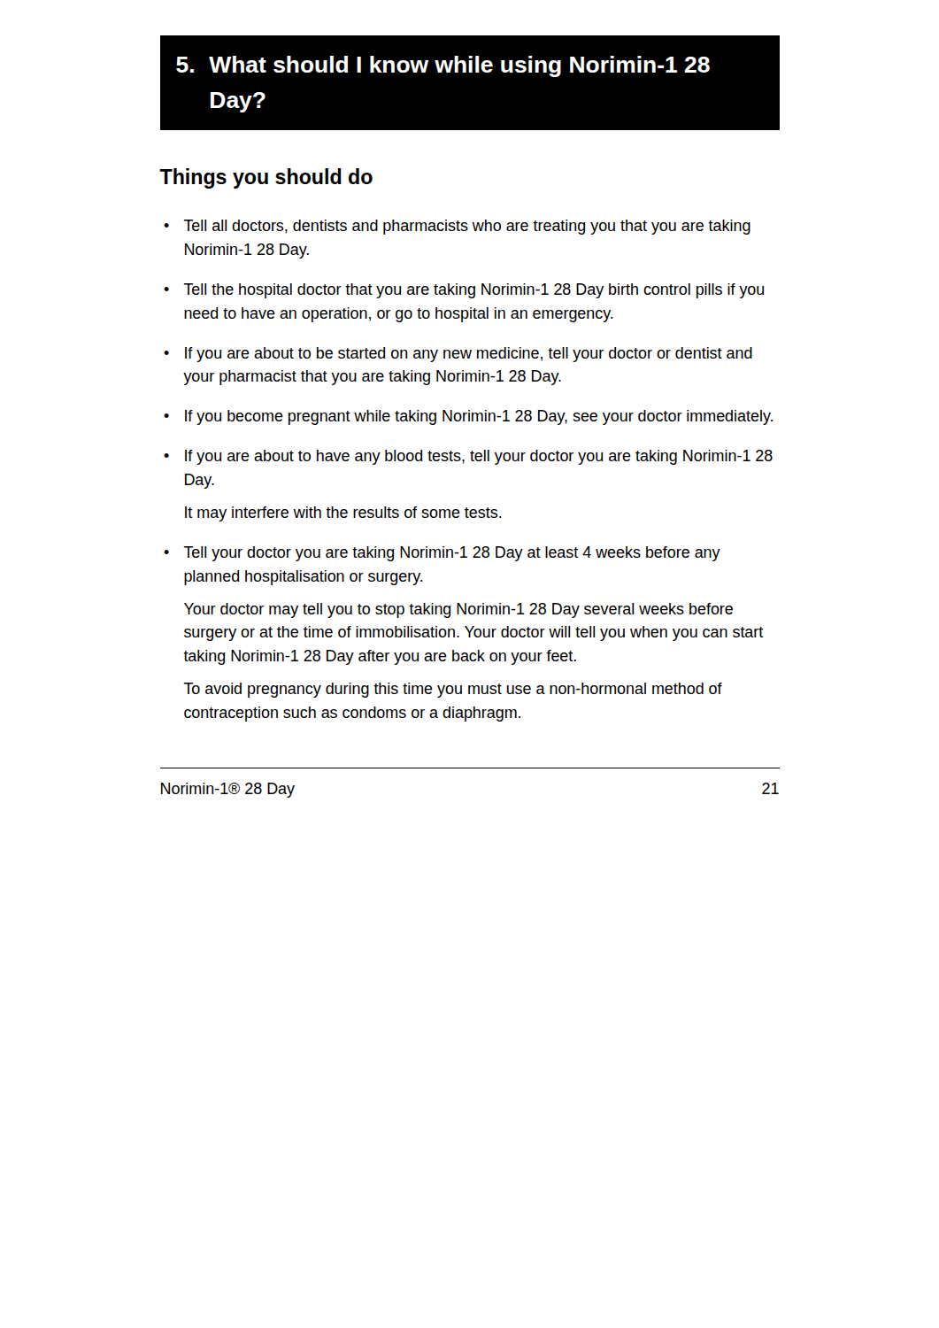5. What should I know while using Norimin-1 28 Day?
Things you should do
Tell all doctors, dentists and pharmacists who are treating you that you are taking Norimin-1 28 Day.
Tell the hospital doctor that you are taking Norimin-1 28 Day birth control pills if you need to have an operation, or go to hospital in an emergency.
If you are about to be started on any new medicine, tell your doctor or dentist and your pharmacist that you are taking Norimin-1 28 Day.
If you become pregnant while taking Norimin-1 28 Day, see your doctor immediately.
If you are about to have any blood tests, tell your doctor you are taking Norimin-1 28 Day.
It may interfere with the results of some tests.
Tell your doctor you are taking Norimin-1 28 Day at least 4 weeks before any planned hospitalisation or surgery.
Your doctor may tell you to stop taking Norimin-1 28 Day several weeks before surgery or at the time of immobilisation. Your doctor will tell you when you can start taking Norimin-1 28 Day after you are back on your feet.
To avoid pregnancy during this time you must use a non-hormonal method of contraception such as condoms or a diaphragm.
Norimin-1® 28 Day 21